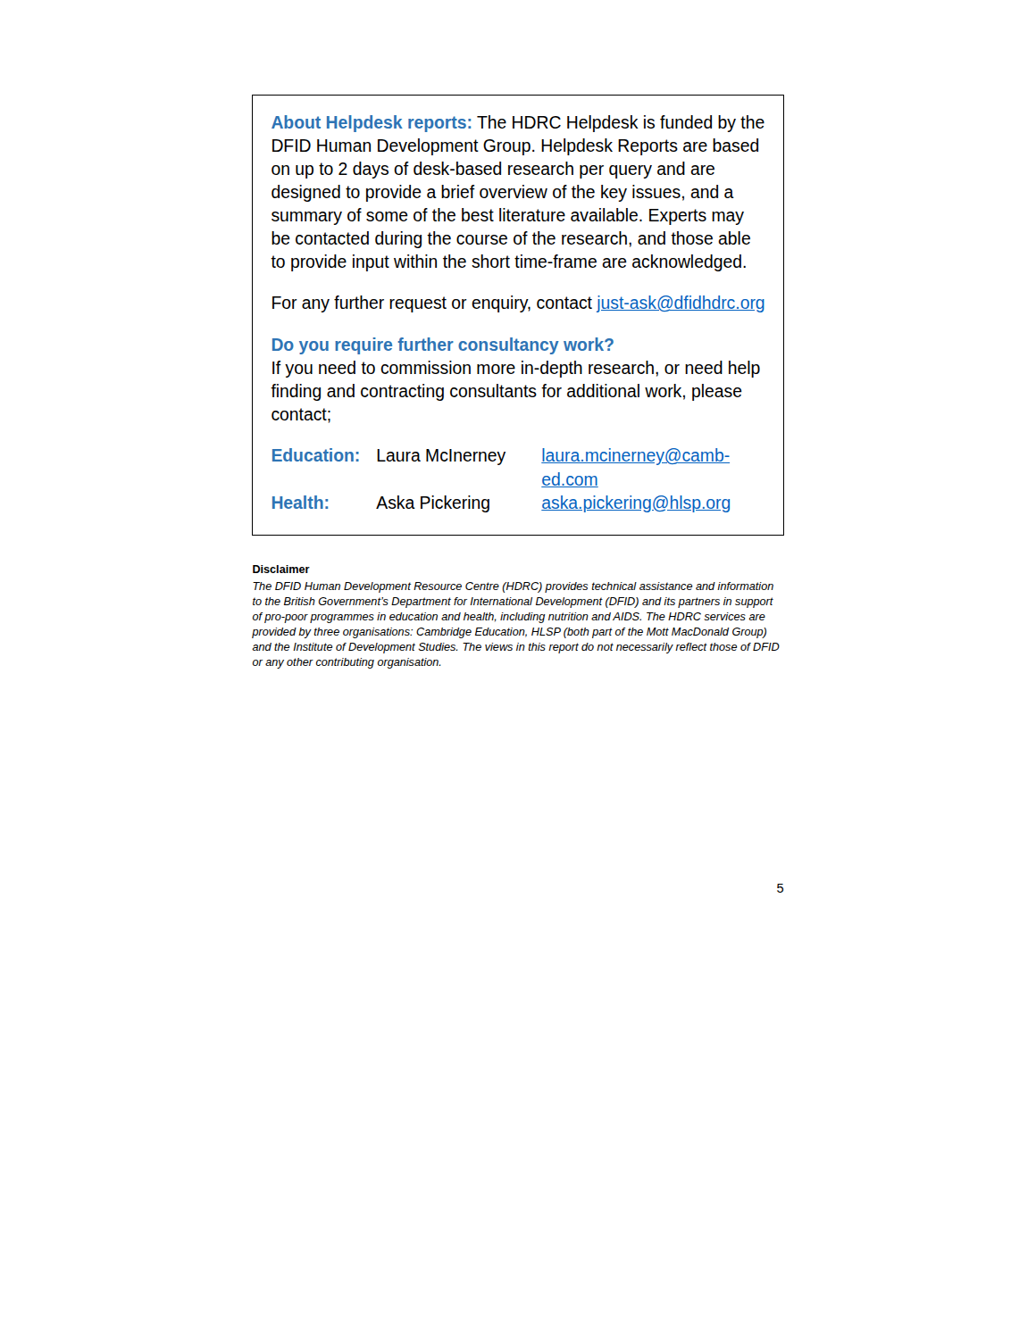About Helpdesk reports: The HDRC Helpdesk is funded by the DFID Human Development Group. Helpdesk Reports are based on up to 2 days of desk-based research per query and are designed to provide a brief overview of the key issues, and a summary of some of the best literature available. Experts may be contacted during the course of the research, and those able to provide input within the short time-frame are acknowledged.
For any further request or enquiry, contact just-ask@dfidhdrc.org
Do you require further consultancy work?
If you need to commission more in-depth research, or need help finding and contracting consultants for additional work, please contact;
| Education: | Laura McInerney | laura.mcinerney@camb-ed.com |
| Health: | Aska Pickering | aska.pickering@hlsp.org |
Disclaimer
The DFID Human Development Resource Centre (HDRC) provides technical assistance and information to the British Government’s Department for International Development (DFID) and its partners in support of pro-poor programmes in education and health, including nutrition and AIDS. The HDRC services are provided by three organisations: Cambridge Education, HLSP (both part of the Mott MacDonald Group) and the Institute of Development Studies. The views in this report do not necessarily reflect those of DFID or any other contributing organisation.
5